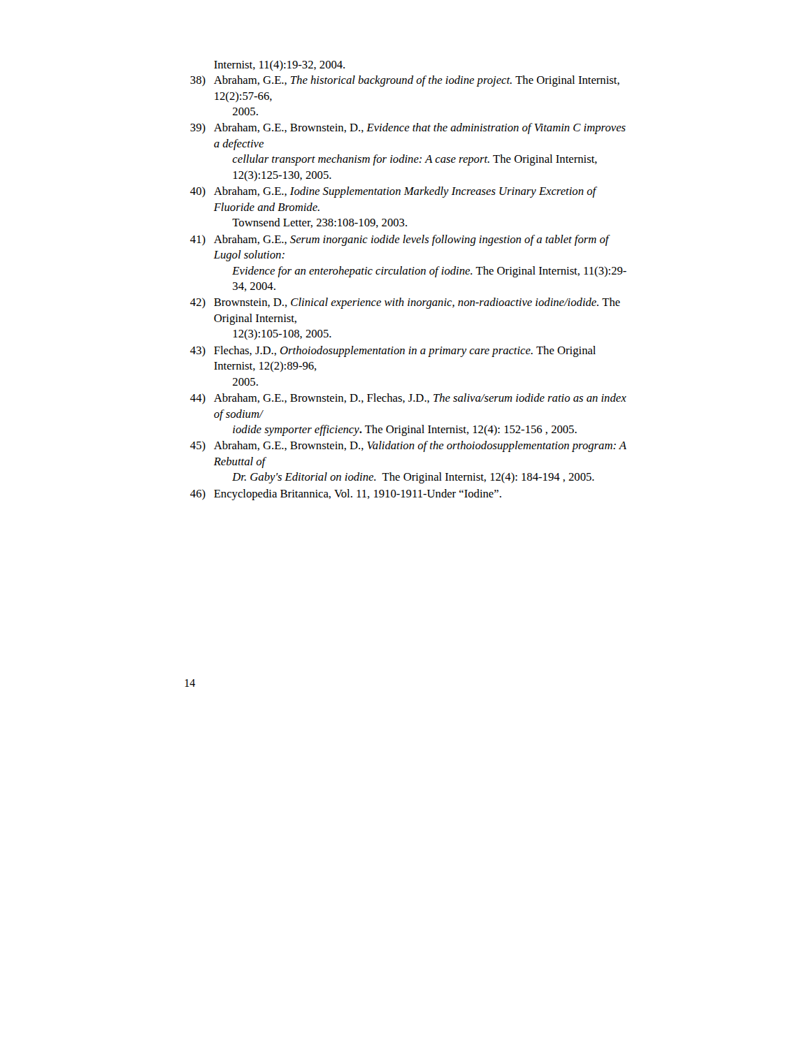Internist, 11(4):19-32, 2004.
38) Abraham, G.E., The historical background of the iodine project. The Original Internist, 12(2):57-66, 2005.
39) Abraham, G.E., Brownstein, D., Evidence that the administration of Vitamin C improves a defective cellular transport mechanism for iodine: A case report. The Original Internist, 12(3):125-130, 2005.
40) Abraham, G.E., Iodine Supplementation Markedly Increases Urinary Excretion of Fluoride and Bromide. Townsend Letter, 238:108-109, 2003.
41) Abraham, G.E., Serum inorganic iodide levels following ingestion of a tablet form of Lugol solution: Evidence for an enterohepatic circulation of iodine. The Original Internist, 11(3):29-34, 2004.
42) Brownstein, D., Clinical experience with inorganic, non-radioactive iodine/iodide. The Original Internist, 12(3):105-108, 2005.
43) Flechas, J.D., Orthoiodosupplementation in a primary care practice. The Original Internist, 12(2):89-96, 2005.
44) Abraham, G.E., Brownstein, D., Flechas, J.D., The saliva/serum iodide ratio as an index of sodium/ iodide symporter efficiency. The Original Internist, 12(4): 152-156 , 2005.
45) Abraham, G.E., Brownstein, D., Validation of the orthoiodosupplementation program: A Rebuttal of Dr. Gaby's Editorial on iodine. The Original Internist, 12(4): 184-194 , 2005.
46) Encyclopedia Britannica, Vol. 11, 1910-1911-Under “Iodine”.
14